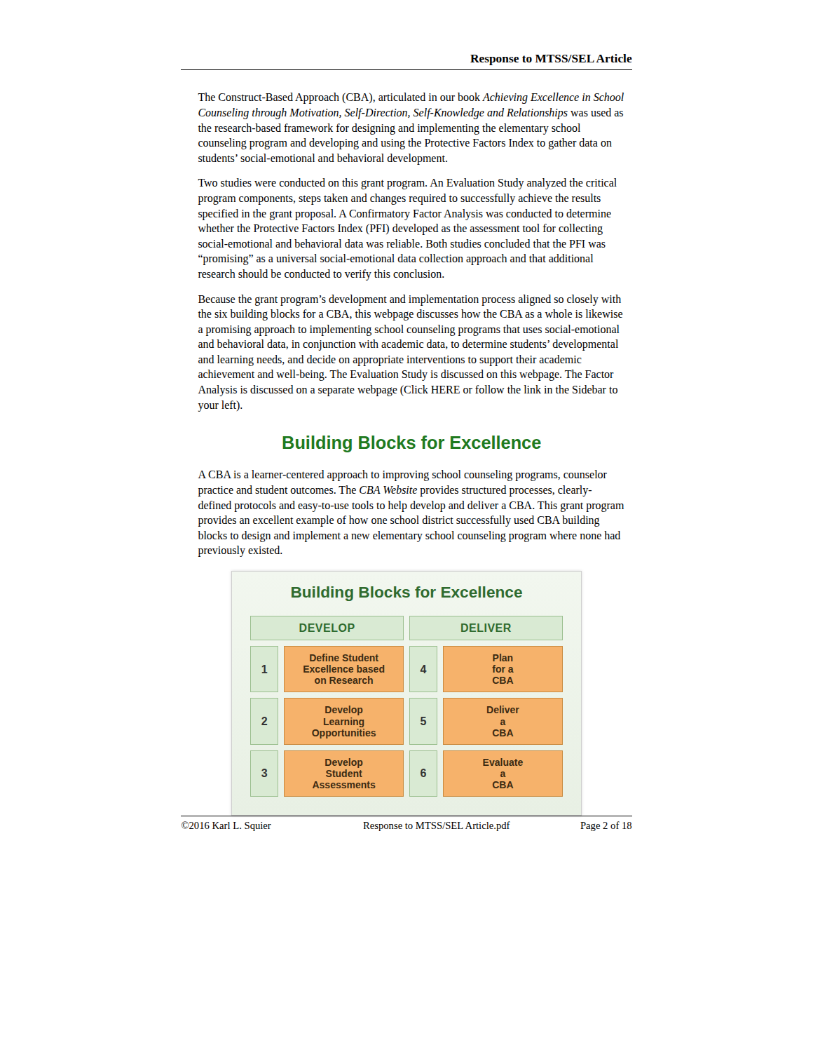Response to MTSS/SEL Article
The Construct-Based Approach (CBA), articulated in our book Achieving Excellence in School Counseling through Motivation, Self-Direction, Self-Knowledge and Relationships was used as the research-based framework for designing and implementing the elementary school counseling program and developing and using the Protective Factors Index to gather data on students’ social-emotional and behavioral development.
Two studies were conducted on this grant program. An Evaluation Study analyzed the critical program components, steps taken and changes required to successfully achieve the results specified in the grant proposal. A Confirmatory Factor Analysis was conducted to determine whether the Protective Factors Index (PFI) developed as the assessment tool for collecting social-emotional and behavioral data was reliable. Both studies concluded that the PFI was “promising” as a universal social-emotional data collection approach and that additional research should be conducted to verify this conclusion.
Because the grant program’s development and implementation process aligned so closely with the six building blocks for a CBA, this webpage discusses how the CBA as a whole is likewise a promising approach to implementing school counseling programs that uses social-emotional and behavioral data, in conjunction with academic data, to determine students’ developmental and learning needs, and decide on appropriate interventions to support their academic achievement and well-being. The Evaluation Study is discussed on this webpage. The Factor Analysis is discussed on a separate webpage (Click HERE or follow the link in the Sidebar to your left).
Building Blocks for Excellence
A CBA is a learner-centered approach to improving school counseling programs, counselor practice and student outcomes. The CBA Website provides structured processes, clearly-defined protocols and easy-to-use tools to help develop and deliver a CBA. This grant program provides an excellent example of how one school district successfully used CBA building blocks to design and implement a new elementary school counseling program where none had previously existed.
Building Blocks for Excellence
| DEVELOP | DELIVER |
| 1 | Define Student Excellence based on Research | 4 | Plan for a CBA |
| 2 | Develop Learning Opportunities | 5 | Deliver a CBA |
| 3 | Develop Student Assessments | 6 | Evaluate a CBA |
| ©2016 Karl L. Squier | Response to MTSS/SEL Article.pdf | Page 2 of 18 |